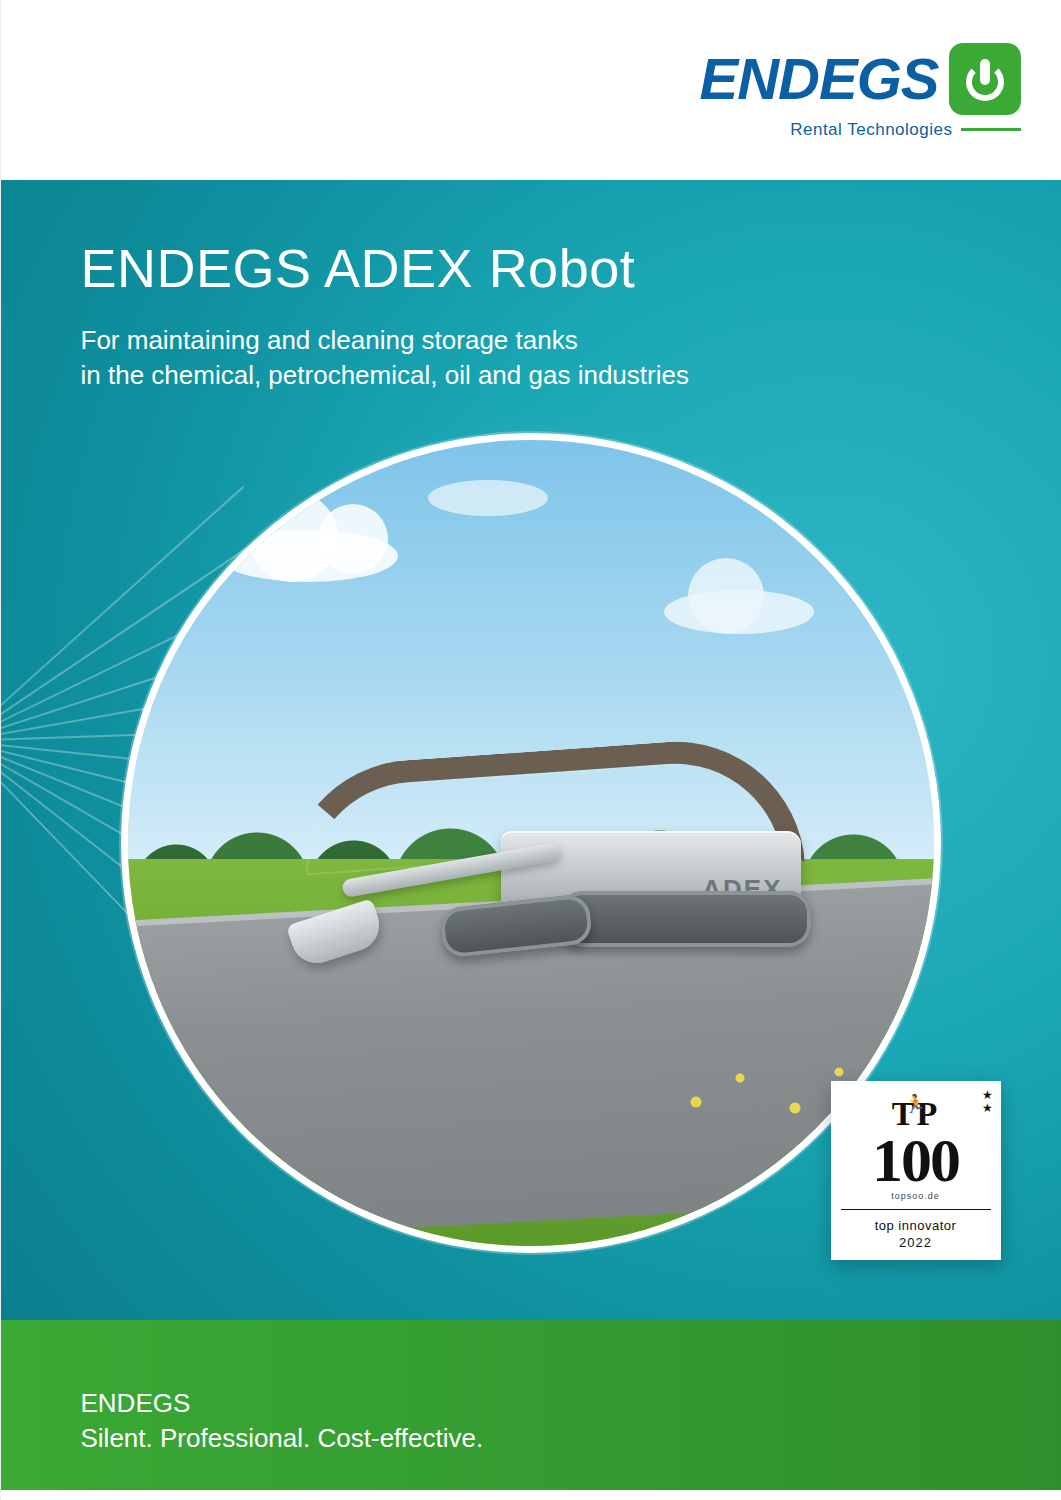ENDEGS
Rental Technologies
ENDEGS ADEX Robot
For maintaining and cleaning storage tanks
in the chemical, petrochemical, oil and gas industries
★
★
T🏃P
100
topsoo.de
top innovator
2022
ENDEGS Silent. Professional. Cost-effective.